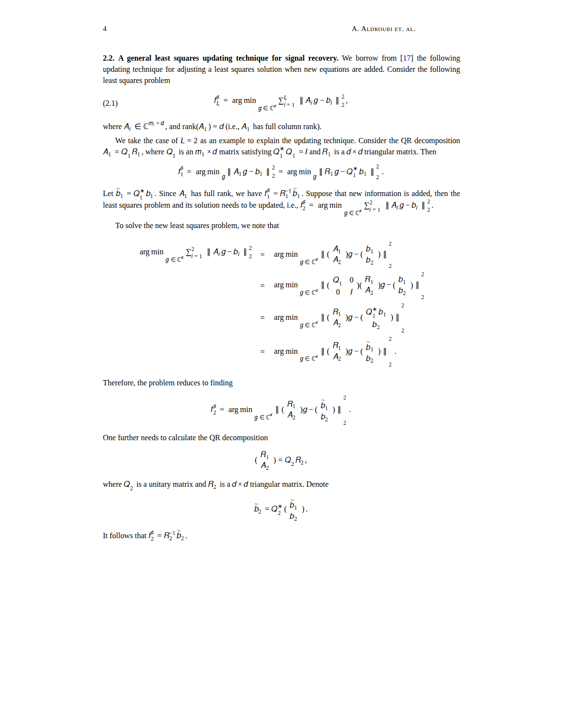4 A. Aldroubi et. al.
2.2. A general least squares updating technique for signal recovery.
We borrow from [17] the following updating technique for adjusting a least squares solution when new equations are added. Consider the following least squares problem
(2.1) fL♯ = arg min g∈ℂd ∑ i=1 L ∥Aig−bi∥ 22 ,
where Ai∈ℂmi×d, and rank(A1) = d (i.e., A1 has full column rank).
We take the case of L=2 as an example to explain the updating technique. Consider the QR decomposition A1=Q1R1, where Q1 is an m1×d matrix satisfying Q1∗Q1=I and R1 is a d×d triangular matrix. Then
f1♯ = arg min g ∥A1g−b1∥ 22 = arg min g ∥R1g−Q1∗b1∥ 22 .
Let b~1=Q1∗b1. Since A1 has full rank, we have f1♯=R1−1b~1. Suppose that new information is added, then the least squares problem and its solution needs to be updated, i.e., f2♯=arg ming∈ℂd∑i=12∥Aig−bi∥22.
To solve the new least squares problem, we note that
| arg min g ∈ ℂ d ∑ i = 1 2 ∥ A i g − b i ∥ 2 2 | = | arg min g ∈ ℂ d ∥ ( A 1 A 2 ) g − ( b 1 b 2 ) ∥ 2 2 |
| | = | arg min g ∈ ℂ d ∥ ( Q 1 0 0 I ) ( R 1 A 2 ) g − ( b 1 b 2 ) ∥ 2 2 |
| | = | arg min g ∈ ℂ d ∥ ( R 1 A 2 ) g − ( Q 1 ∗ b 1 b 2 ) ∥ 2 2 |
| | = | arg min g ∈ ℂ d ∥ ( R 1 A 2 ) g − ( b ~ 1 b 2 ) ∥ 2 2 . |
Therefore, the problem reduces to finding
f2♯ = arg min g∈ℂd ∥ (R1A2) g− (b~1b2) ∥ 22 .
One further needs to calculate the QR decomposition
(R1A2) = Q2R2 ,
where Q2 is a unitary matrix and R2 is a d×d triangular matrix. Denote
b~2 = Q2∗ (b~1b2) .
It follows that f2♯=R2−1b~2.